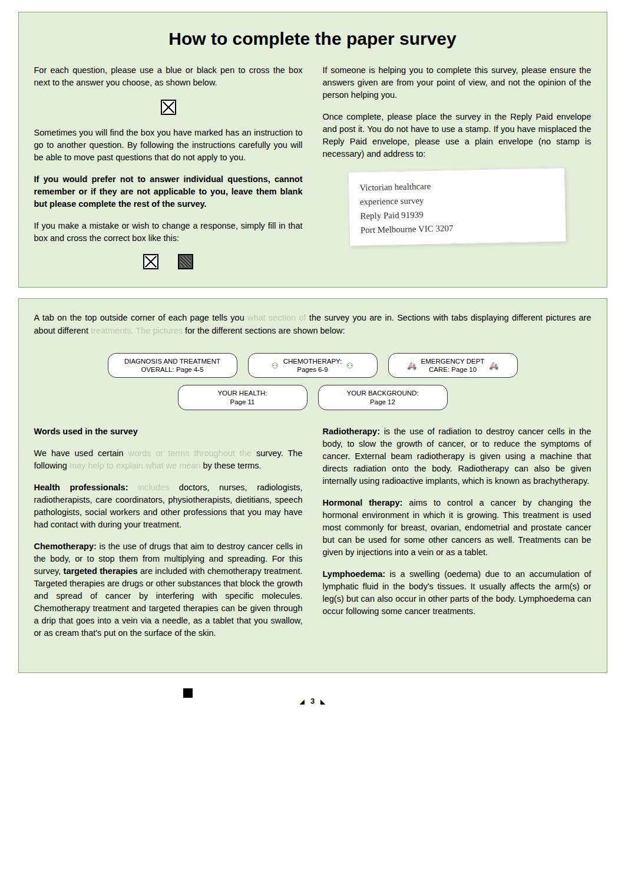How to complete the paper survey
For each question, please use a blue or black pen to cross the box next to the answer you choose, as shown below.
Sometimes you will find the box you have marked has an instruction to go to another question. By following the instructions carefully you will be able to move past questions that do not apply to you.
If you would prefer not to answer individual questions, cannot remember or if they are not applicable to you, leave them blank but please complete the rest of the survey.
If you make a mistake or wish to change a response, simply fill in that box and cross the correct box like this:
If someone is helping you to complete this survey, please ensure the answers given are from your point of view, and not the opinion of the person helping you.
Once complete, please place the survey in the Reply Paid envelope and post it. You do not have to use a stamp. If you have misplaced the Reply Paid envelope, please use a plain envelope (no stamp is necessary) and address to:
Victorian healthcare
experience survey
Reply Paid 91939
Port Melbourne VIC 3207
A tab on the top outside corner of each page tells you what section of the survey you are in. Sections with tabs displaying different pictures are about different treatments. The pictures for the different sections are shown below:
DIAGNOSIS AND TREATMENT
OVERALL: Page 4-5
⚇CHEMOTHERAPY:
Pages 6-9⚇
🚑EMERGENCY DEPT
CARE: Page 10🚑
YOUR HEALTH:
Page 11
YOUR BACKGROUND:
Page 12
Words used in the survey
We have used certain words or terms throughout the survey. The following may help to explain what we mean by these terms.
Health professionals: includes doctors, nurses, radiologists, radiotherapists, care coordinators, physiotherapists, dietitians, speech pathologists, social workers and other professions that you may have had contact with during your treatment.
Chemotherapy: is the use of drugs that aim to destroy cancer cells in the body, or to stop them from multiplying and spreading. For this survey, targeted therapies are included with chemotherapy treatment. Targeted therapies are drugs or other substances that block the growth and spread of cancer by interfering with specific molecules. Chemotherapy treatment and targeted therapies can be given through a drip that goes into a vein via a needle, as a tablet that you swallow, or as cream that's put on the surface of the skin.
Radiotherapy: is the use of radiation to destroy cancer cells in the body, to slow the growth of cancer, or to reduce the symptoms of cancer. External beam radiotherapy is given using a machine that directs radiation onto the body. Radiotherapy can also be given internally using radioactive implants, which is known as brachytherapy.
Hormonal therapy: aims to control a cancer by changing the hormonal environment in which it is growing. This treatment is used most commonly for breast, ovarian, endometrial and prostate cancer but can be used for some other cancers as well. Treatments can be given by injections into a vein or as a tablet.
Lymphoedema: is a swelling (oedema) due to an accumulation of lymphatic fluid in the body's tissues. It usually affects the arm(s) or leg(s) but can also occur in other parts of the body. Lymphoedema can occur following some cancer treatments.
3